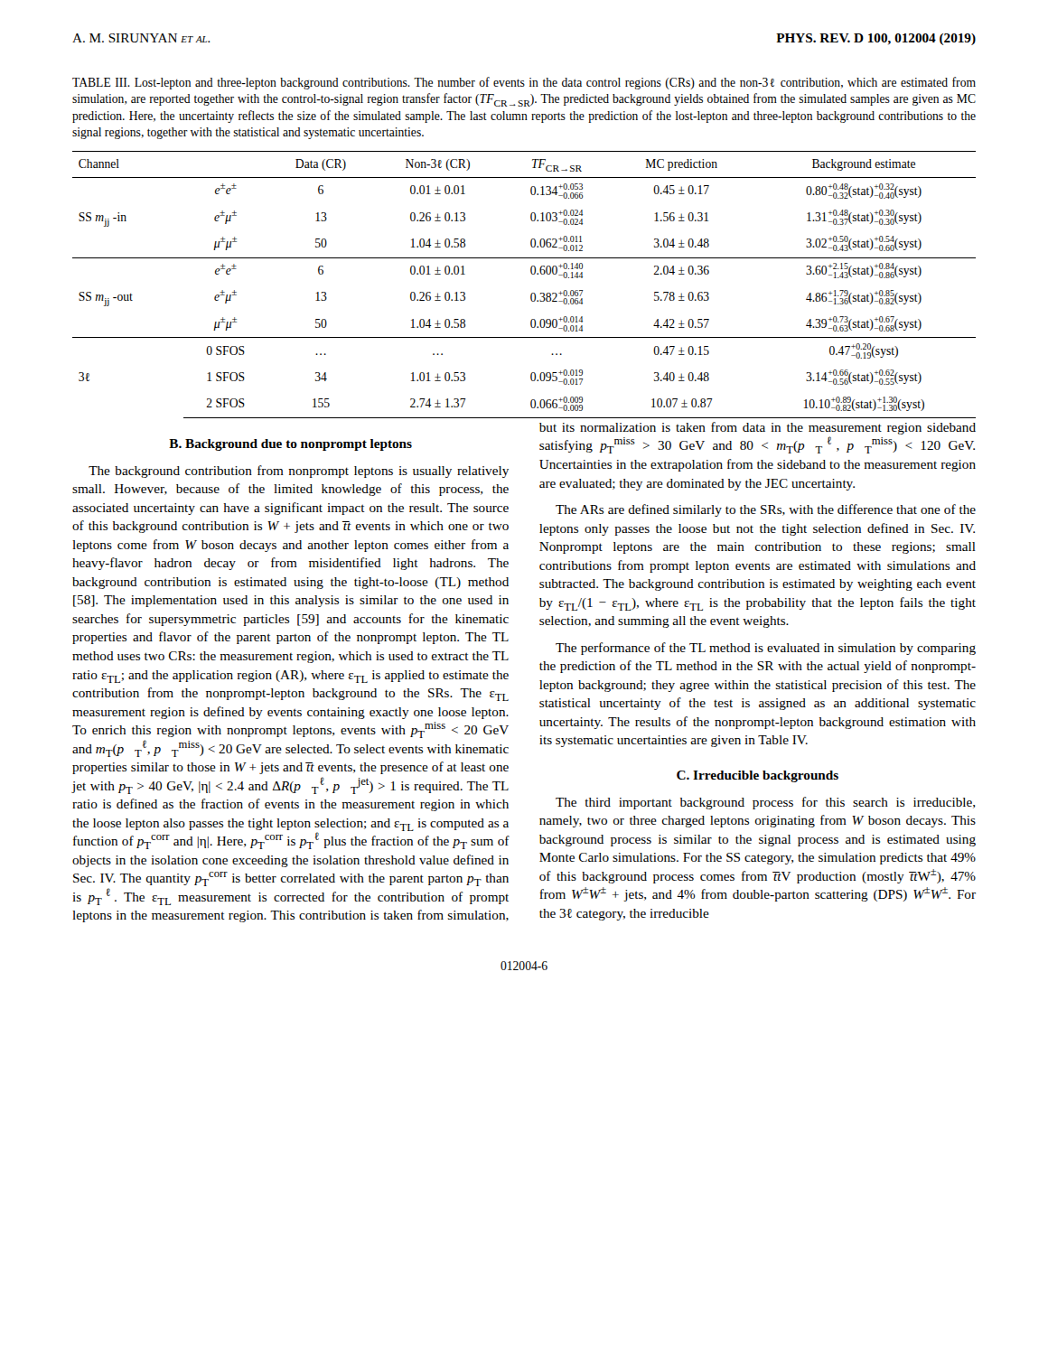A. M. SIRUNYAN et al.
PHYS. REV. D 100, 012004 (2019)
TABLE III. Lost-lepton and three-lepton background contributions. The number of events in the data control regions (CRs) and the non-3ℓ contribution, which are estimated from simulation, are reported together with the control-to-signal region transfer factor (TFCR→SR). The predicted background yields obtained from the simulated samples are given as MC prediction. Here, the uncertainty reflects the size of the simulated sample. The last column reports the prediction of the lost-lepton and three-lepton background contributions to the signal regions, together with the statistical and systematic uncertainties.
| Channel | | Data (CR) | Non-3ℓ (CR) | TF CR→SR | MC prediction | Background estimate |
| --- | --- | --- | --- | --- | --- | --- |
| SS m jj -in | e ± e ± | 6 | 0.01 ± 0.01 | 0.134 +0.053 −0.066 | 0.45 ± 0.17 | 0.80 +0.48 −0.32 (stat) +0.32 −0.40 (syst) |
| e ± μ ± | 13 | 0.26 ± 0.13 | 0.103 +0.024 −0.024 | 1.56 ± 0.31 | 1.31 +0.48 −0.37 (stat) +0.30 −0.30 (syst) |
| μ ± μ ± | 50 | 1.04 ± 0.58 | 0.062 +0.011 −0.012 | 3.04 ± 0.48 | 3.02 +0.50 −0.43 (stat) +0.54 −0.60 (syst) |
| SS m jj -out | e ± e ± | 6 | 0.01 ± 0.01 | 0.600 +0.140 −0.144 | 2.04 ± 0.36 | 3.60 +2.15 −1.43 (stat) +0.84 −0.86 (syst) |
| e ± μ ± | 13 | 0.26 ± 0.13 | 0.382 +0.067 −0.064 | 5.78 ± 0.63 | 4.86 +1.79 −1.36 (stat) +0.85 −0.82 (syst) |
| μ ± μ ± | 50 | 1.04 ± 0.58 | 0.090 +0.014 −0.014 | 4.42 ± 0.57 | 4.39 +0.73 −0.63 (stat) +0.67 −0.68 (syst) |
| 3ℓ | 0 SFOS | … | … | … | 0.47 ± 0.15 | 0.47 +0.20 −0.19 (syst) |
| 1 SFOS | 34 | 1.01 ± 0.53 | 0.095 +0.019 −0.017 | 3.40 ± 0.48 | 3.14 +0.66 −0.56 (stat) +0.62 −0.55 (syst) |
| 2 SFOS | 155 | 2.74 ± 1.37 | 0.066 +0.009 −0.009 | 10.07 ± 0.87 | 10.10 +0.89 −0.82 (stat) +1.30 −1.30 (syst) |
B. Background due to nonprompt leptons
The background contribution from nonprompt leptons is usually relatively small. However, because of the limited knowledge of this process, the associated uncertainty can have a significant impact on the result. The source of this background contribution is W + jets and t̅t events in which one or two leptons come from W boson decays and another lepton comes either from a heavy-flavor hadron decay or from misidentified light hadrons. The background contribution is estimated using the tight-to-loose (TL) method [58]. The implementation used in this analysis is similar to the one used in searches for supersymmetric particles [59] and accounts for the kinematic properties and flavor of the parent parton of the nonprompt lepton. The TL method uses two CRs: the measurement region, which is used to extract the TL ratio εTL; and the application region (AR), where εTL is applied to estimate the contribution from the nonprompt-lepton background to the SRs. The εTL measurement region is defined by events containing exactly one loose lepton. To enrich this region with nonprompt leptons, events with pTmiss < 20 GeV and mT(p⃗Tℓ, p⃗Tmiss) < 20 GeV are selected. To select events with kinematic properties similar to those in W + jets and t̅t events, the presence of at least one jet with pT > 40 GeV, |η| < 2.4 and ΔR(p⃗Tℓ, p⃗Tjet) > 1 is required. The TL ratio is defined as the fraction of events in the measurement region in which the loose lepton also passes the tight lepton selection; and εTL is computed as a function of pTcorr and |η|. Here, pTcorr is pTℓ plus the fraction of the pT sum of objects in the isolation cone exceeding the isolation threshold value defined in Sec. IV. The quantity pTcorr is better correlated with the parent parton pT than is pTℓ. The εTL measurement is corrected for the contribution of prompt leptons in the measurement region. This contribution is taken from simulation, but its normalization is taken from data in the measurement region sideband satisfying pTmiss > 30 GeV and 80 < mT(p⃗Tℓ, p⃗Tmiss) < 120 GeV. Uncertainties in the extrapolation from the sideband to the measurement region are evaluated; they are dominated by the JEC uncertainty.
The ARs are defined similarly to the SRs, with the difference that one of the leptons only passes the loose but not the tight selection defined in Sec. IV. Nonprompt leptons are the main contribution to these regions; small contributions from prompt lepton events are estimated with simulations and subtracted. The background contribution is estimated by weighting each event by εTL/(1 − εTL), where εTL is the probability that the lepton fails the tight selection, and summing all the event weights.
The performance of the TL method is evaluated in simulation by comparing the prediction of the TL method in the SR with the actual yield of nonprompt-lepton background; they agree within the statistical precision of this test. The statistical uncertainty of the test is assigned as an additional systematic uncertainty. The results of the nonprompt-lepton background estimation with its systematic uncertainties are given in Table IV.
C. Irreducible backgrounds
The third important background process for this search is irreducible, namely, two or three charged leptons originating from W boson decays. This background process is similar to the signal process and is estimated using Monte Carlo simulations. For the SS category, the simulation predicts that 49% of this background process comes from t̅t V production (mostly t̅t W±), 47% from W±W± + jets, and 4% from double-parton scattering (DPS) W±W±. For the 3ℓ category, the irreducible
012004-6